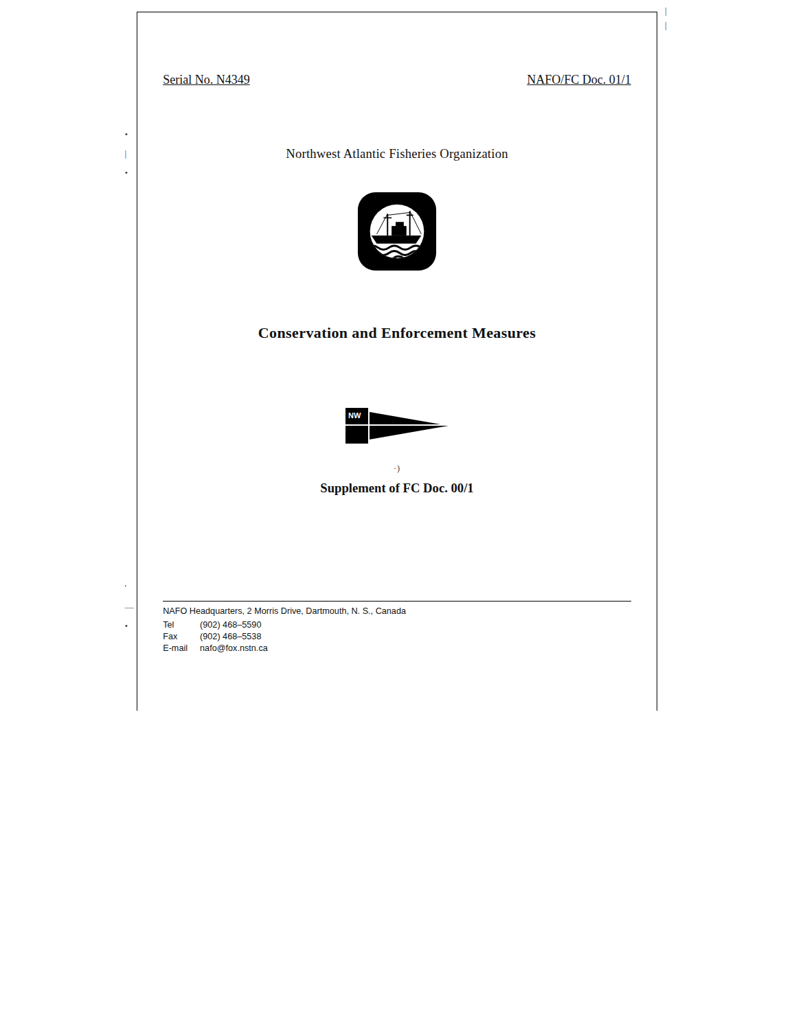|
|
•
|
•
'
—
•
Serial No. N4349 NAFO/FC Doc. 01/1
Northwest Atlantic Fisheries Organization
Conservation and Enforcement Measures
NW
·)
Supplement of FC Doc. 00/1
NAFO Headquarters, 2 Morris Drive, Dartmouth, N. S., Canada
| Tel | (902) 468–5590 |
| Fax | (902) 468–5538 |
| E-mail | nafo@fox.nstn.ca |